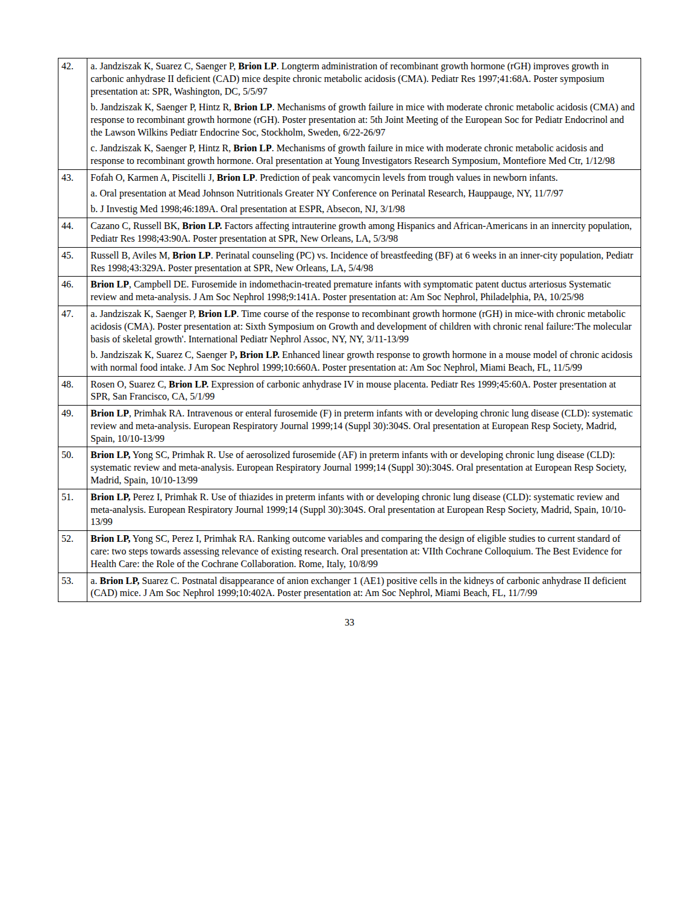| 42. | a. Jandziszak K, Suarez C, Saenger P, Brion LP . Longterm administration of recombinant growth hormone (rGH) improves growth in carbonic anhydrase II deficient (CAD) mice despite chronic metabolic acidosis (CMA). Pediatr Res 1997;41:68A. Poster symposium presentation at: SPR, Washington, DC, 5/5/97 b. Jandziszak K, Saenger P, Hintz R, Brion LP . Mechanisms of growth failure in mice with moderate chronic metabolic acidosis (CMA) and response to recombinant growth hormone (rGH). Poster presentation at: 5th Joint Meeting of the European Soc for Pediatr Endocrinol and the Lawson Wilkins Pediatr Endocrine Soc, Stockholm, Sweden, 6/22-26/97 c. Jandziszak K, Saenger P, Hintz R, Brion LP . Mechanisms of growth failure in mice with moderate chronic metabolic acidosis and response to recombinant growth hormone. Oral presentation at Young Investigators Research Symposium, Montefiore Med Ctr, 1/12/98 |
| 43. | Fofah O, Karmen A, Piscitelli J, Brion LP . Prediction of peak vancomycin levels from trough values in newborn infants. a. Oral presentation at Mead Johnson Nutritionals Greater NY Conference on Perinatal Research, Hauppauge, NY, 11/7/97 b. J Investig Med 1998;46:189A. Oral presentation at ESPR, Absecon, NJ, 3/1/98 |
| 44. | Cazano C, Russell BK, Brion LP. Factors affecting intrauterine growth among Hispanics and African-Americans in an innercity population, Pediatr Res 1998;43:90A. Poster presentation at SPR, New Orleans, LA, 5/3/98 |
| 45. | Russell B, Aviles M, Brion LP . Perinatal counseling (PC) vs. Incidence of breastfeeding (BF) at 6 weeks in an inner-city population, Pediatr Res 1998;43:329A. Poster presentation at SPR, New Orleans, LA, 5/4/98 |
| 46. | Brion LP , Campbell DE. Furosemide in indomethacin-treated premature infants with symptomatic patent ductus arteriosus Systematic review and meta-analysis. J Am Soc Nephrol 1998;9:141A. Poster presentation at: Am Soc Nephrol, Philadelphia, PA, 10/25/98 |
| 47. | a. Jandziszak K, Saenger P, Brion LP . Time course of the response to recombinant growth hormone (rGH) in mice-with chronic metabolic acidosis (CMA). Poster presentation at: Sixth Symposium on Growth and development of children with chronic renal failure:'The molecular basis of skeletal growth'. International Pediatr Nephrol Assoc, NY, NY, 3/11-13/99 b. Jandziszak K, Suarez C, Saenger P , Brion LP. Enhanced linear growth response to growth hormone in a mouse model of chronic acidosis with normal food intake. J Am Soc Nephrol 1999;10:660A. Poster presentation at: Am Soc Nephrol, Miami Beach, FL, 11/5/99 |
| 48. | Rosen O, Suarez C, Brion LP. Expression of carbonic anhydrase IV in mouse placenta. Pediatr Res 1999;45:60A. Poster presentation at SPR, San Francisco, CA, 5/1/99 |
| 49. | Brion LP , Primhak RA. Intravenous or enteral furosemide (F) in preterm infants with or developing chronic lung disease (CLD): systematic review and meta-analysis. European Respiratory Journal 1999;14 (Suppl 30):304S. Oral presentation at European Resp Society, Madrid, Spain, 10/10-13/99 |
| 50. | Brion LP, Yong SC, Primhak R. Use of aerosolized furosemide (AF) in preterm infants with or developing chronic lung disease (CLD): systematic review and meta-analysis. European Respiratory Journal 1999;14 (Suppl 30):304S. Oral presentation at European Resp Society, Madrid, Spain, 10/10-13/99 |
| 51. | Brion LP, Perez I, Primhak R. Use of thiazides in preterm infants with or developing chronic lung disease (CLD): systematic review and meta-analysis. European Respiratory Journal 1999;14 (Suppl 30):304S. Oral presentation at European Resp Society, Madrid, Spain, 10/10-13/99 |
| 52. | Brion LP, Yong SC, Perez I, Primhak RA. Ranking outcome variables and comparing the design of eligible studies to current standard of care: two steps towards assessing relevance of existing research. Oral presentation at: VIIth Cochrane Colloquium. The Best Evidence for Health Care: the Role of the Cochrane Collaboration. Rome, Italy, 10/8/99 |
| 53. | a. Brion LP, Suarez C. Postnatal disappearance of anion exchanger 1 (AE1) positive cells in the kidneys of carbonic anhydrase II deficient (CAD) mice. J Am Soc Nephrol 1999;10:402A. Poster presentation at: Am Soc Nephrol, Miami Beach, FL, 11/7/99 |
33